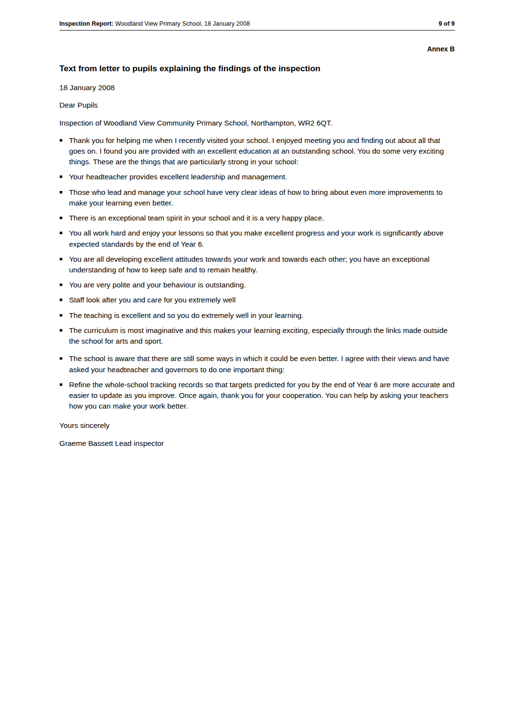Inspection Report: Woodland View Primary School, 18 January 2008
9 of 9
Annex B
Text from letter to pupils explaining the findings of the inspection
18 January 2008
Dear Pupils
Inspection of Woodland View Community Primary School, Northampton, WR2 6QT.
Thank you for helping me when I recently visited your school. I enjoyed meeting you and finding out about all that goes on. I found you are provided with an excellent education at an outstanding school. You do some very exciting things. These are the things that are particularly strong in your school:
Your headteacher provides excellent leadership and management.
Those who lead and manage your school have very clear ideas of how to bring about even more improvements to make your learning even better.
There is an exceptional team spirit in your school and it is a very happy place.
You all work hard and enjoy your lessons so that you make excellent progress and your work is significantly above expected standards by the end of Year 6.
You are all developing excellent attitudes towards your work and towards each other; you have an exceptional understanding of how to keep safe and to remain healthy.
You are very polite and your behaviour is outstanding.
Staff look after you and care for you extremely well
The teaching is excellent and so you do extremely well in your learning.
The curriculum is most imaginative and this makes your learning exciting, especially through the links made outside the school for arts and sport.
The school is aware that there are still some ways in which it could be even better. I agree with their views and have asked your headteacher and governors to do one important thing:
Refine the whole-school tracking records so that targets predicted for you by the end of Year 6 are more accurate and easier to update as you improve. Once again, thank you for your cooperation. You can help by asking your teachers how you can make your work better.
Yours sincerely
Graeme Bassett Lead inspector